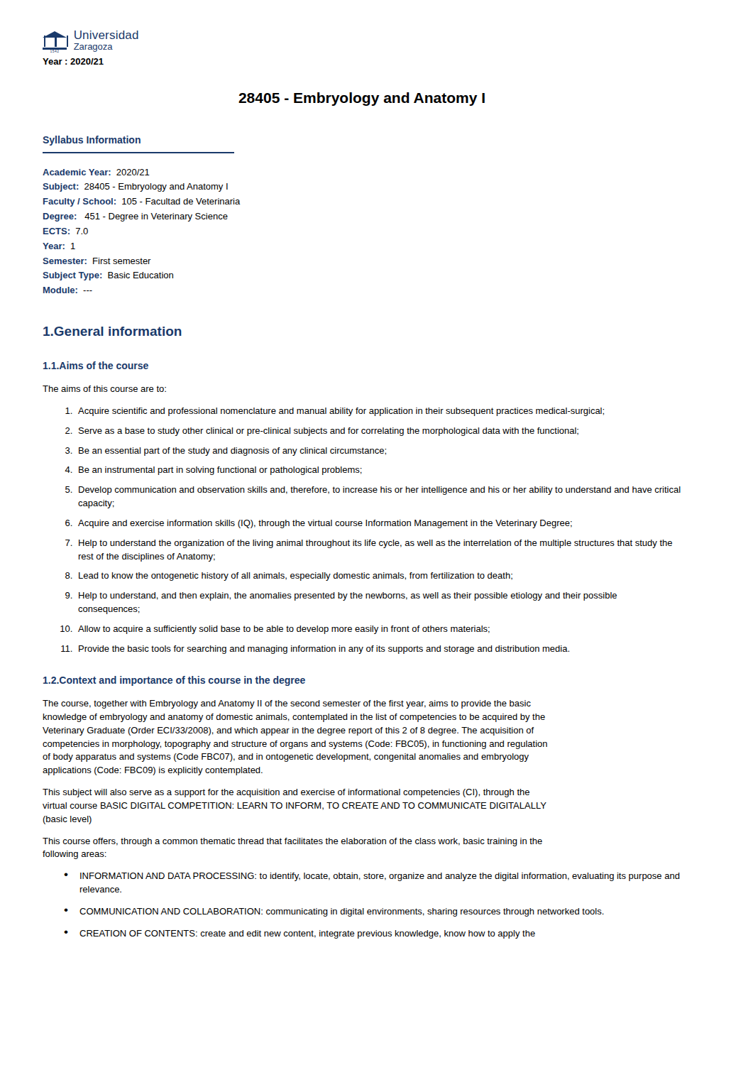1542 Universidad
Zaragoza
Year : 2020/21
28405 - Embryology and Anatomy I
Syllabus Information
Academic Year: 2020/21
Subject: 28405 - Embryology and Anatomy I
Faculty / School: 105 - Facultad de Veterinaria
Degree: 451 - Degree in Veterinary Science
ECTS: 7.0
Year: 1
Semester: First semester
Subject Type: Basic Education
Module: ---
1.General information
1.1.Aims of the course
The aims of this course are to:
Acquire scientific and professional nomenclature and manual ability for application in their subsequent practices medical-surgical;
Serve as a base to study other clinical or pre-clinical subjects and for correlating the morphological data with the functional;
Be an essential part of the study and diagnosis of any clinical circumstance;
Be an instrumental part in solving functional or pathological problems;
Develop communication and observation skills and, therefore, to increase his or her intelligence and his or her ability to understand and have critical capacity;
Acquire and exercise information skills (IQ), through the virtual course Information Management in the Veterinary Degree;
Help to understand the organization of the living animal throughout its life cycle, as well as the interrelation of the multiple structures that study the rest of the disciplines of Anatomy;
Lead to know the ontogenetic history of all animals, especially domestic animals, from fertilization to death;
Help to understand, and then explain, the anomalies presented by the newborns, as well as their possible etiology and their possible consequences;
Allow to acquire a sufficiently solid base to be able to develop more easily in front of others materials;
Provide the basic tools for searching and managing information in any of its supports and storage and distribution media.
1.2.Context and importance of this course in the degree
The course, together with Embryology and Anatomy II of the second semester of the first year, aims to provide the basic
knowledge of embryology and anatomy of domestic animals, contemplated in the list of competencies to be acquired by the
Veterinary Graduate (Order ECI/33/2008), and which appear in the degree report of this 2 of 8 degree. The acquisition of
competencies in morphology, topography and structure of organs and systems (Code: FBC05), in functioning and regulation
of body apparatus and systems (Code FBC07), and in ontogenetic development, congenital anomalies and embryology
applications (Code: FBC09) is explicitly contemplated.
This subject will also serve as a support for the acquisition and exercise of informational competencies (CI), through the
virtual course BASIC DIGITAL COMPETITION: LEARN TO INFORM, TO CREATE AND TO COMMUNICATE DIGITALALLY
(basic level)
This course offers, through a common thematic thread that facilitates the elaboration of the class work, basic training in the
following areas:
INFORMATION AND DATA PROCESSING: to identify, locate, obtain, store, organize and analyze the digital information, evaluating its purpose and relevance.
COMMUNICATION AND COLLABORATION: communicating in digital environments, sharing resources through networked tools.
CREATION OF CONTENTS: create and edit new content, integrate previous knowledge, know how to apply the